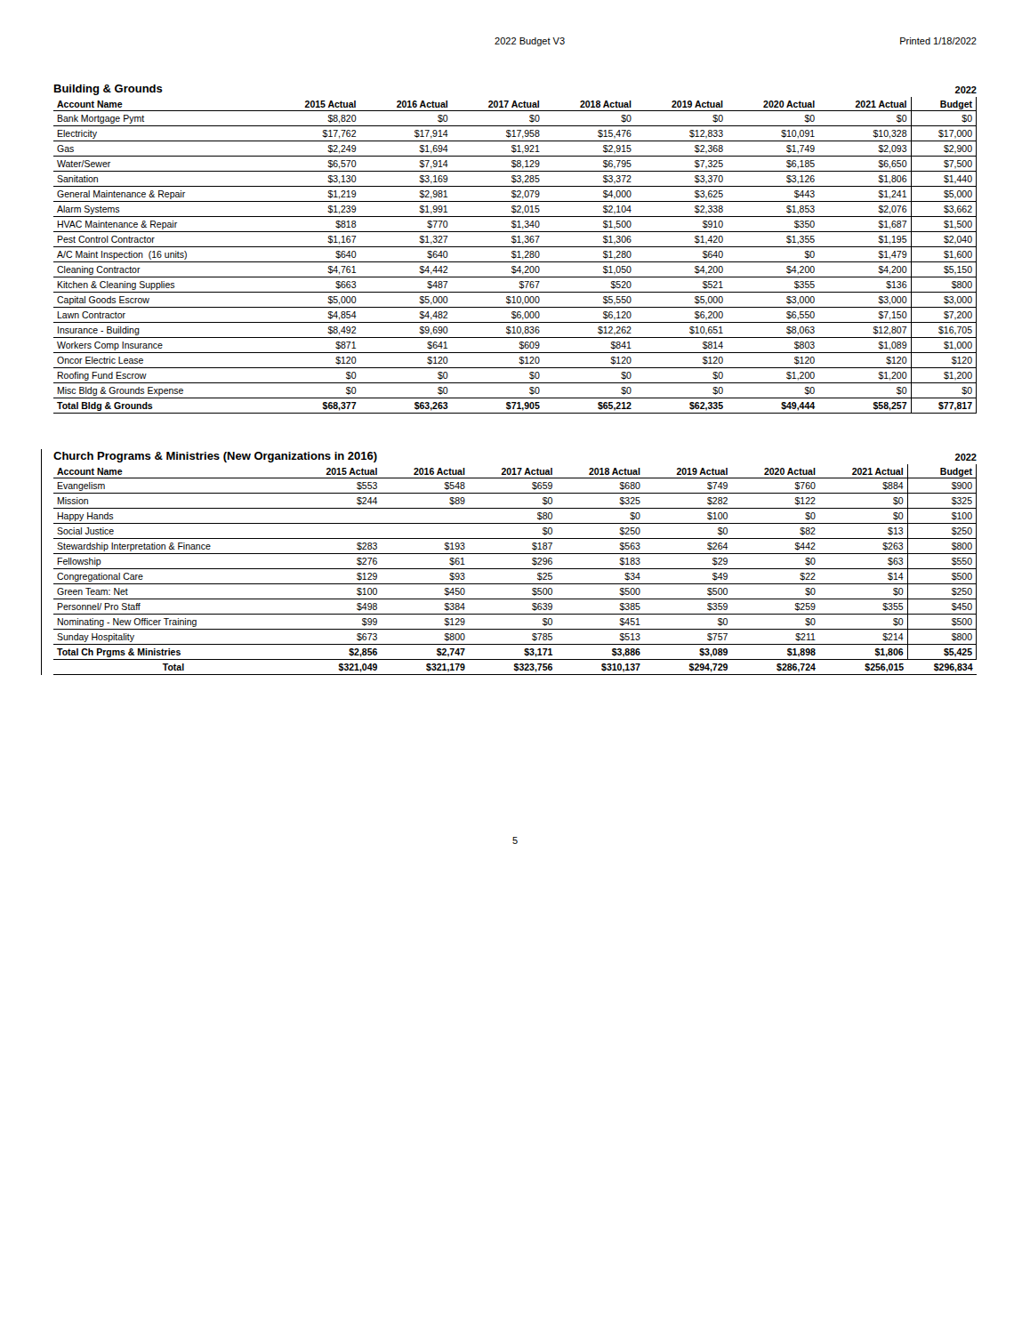2022 Budget V3
Printed 1/18/2022
Building & Grounds
2022
| Account Name | 2015 Actual | 2016 Actual | 2017 Actual | 2018 Actual | 2019 Actual | 2020 Actual | 2021 Actual | Budget |
| --- | --- | --- | --- | --- | --- | --- | --- | --- |
| Bank Mortgage Pymt | $8,820 | $0 | $0 | $0 | $0 | $0 | $0 | $0 |
| Electricity | $17,762 | $17,914 | $17,958 | $15,476 | $12,833 | $10,091 | $10,328 | $17,000 |
| Gas | $2,249 | $1,694 | $1,921 | $2,915 | $2,368 | $1,749 | $2,093 | $2,900 |
| Water/Sewer | $6,570 | $7,914 | $8,129 | $6,795 | $7,325 | $6,185 | $6,650 | $7,500 |
| Sanitation | $3,130 | $3,169 | $3,285 | $3,372 | $3,370 | $3,126 | $1,806 | $1,440 |
| General Maintenance & Repair | $1,219 | $2,981 | $2,079 | $4,000 | $3,625 | $443 | $1,241 | $5,000 |
| Alarm Systems | $1,239 | $1,991 | $2,015 | $2,104 | $2,338 | $1,853 | $2,076 | $3,662 |
| HVAC Maintenance & Repair | $818 | $770 | $1,340 | $1,500 | $910 | $350 | $1,687 | $1,500 |
| Pest Control Contractor | $1,167 | $1,327 | $1,367 | $1,306 | $1,420 | $1,355 | $1,195 | $2,040 |
| A/C Maint Inspection (16 units) | $640 | $640 | $1,280 | $1,280 | $640 | $0 | $1,479 | $1,600 |
| Cleaning Contractor | $4,761 | $4,442 | $4,200 | $1,050 | $4,200 | $4,200 | $4,200 | $5,150 |
| Kitchen & Cleaning Supplies | $663 | $487 | $767 | $520 | $521 | $355 | $136 | $800 |
| Capital Goods Escrow | $5,000 | $5,000 | $10,000 | $5,550 | $5,000 | $3,000 | $3,000 | $3,000 |
| Lawn Contractor | $4,854 | $4,482 | $6,000 | $6,120 | $6,200 | $6,550 | $7,150 | $7,200 |
| Insurance - Building | $8,492 | $9,690 | $10,836 | $12,262 | $10,651 | $8,063 | $12,807 | $16,705 |
| Workers Comp Insurance | $871 | $641 | $609 | $841 | $814 | $803 | $1,089 | $1,000 |
| Oncor Electric Lease | $120 | $120 | $120 | $120 | $120 | $120 | $120 | $120 |
| Roofing Fund Escrow | $0 | $0 | $0 | $0 | $0 | $1,200 | $1,200 | $1,200 |
| Misc Bldg & Grounds Expense | $0 | $0 | $0 | $0 | $0 | $0 | $0 | $0 |
| Total Bldg & Grounds | $68,377 | $63,263 | $71,905 | $65,212 | $62,335 | $49,444 | $58,257 | $77,817 |
Church Programs & Ministries (New Organizations in 2016)
2022
| Account Name | 2015 Actual | 2016 Actual | 2017 Actual | 2018 Actual | 2019 Actual | 2020 Actual | 2021 Actual | Budget |
| --- | --- | --- | --- | --- | --- | --- | --- | --- |
| Evangelism | $553 | $548 | $659 | $680 | $749 | $760 | $884 | $900 |
| Mission | $244 | $89 | $0 | $325 | $282 | $122 | $0 | $325 |
| Happy Hands | | | $80 | $0 | $100 | $0 | $0 | $100 |
| Social Justice | | | $0 | $250 | $0 | $82 | $13 | $250 |
| Stewardship Interpretation & Finance | $283 | $193 | $187 | $563 | $264 | $442 | $263 | $800 |
| Fellowship | $276 | $61 | $296 | $183 | $29 | $0 | $63 | $550 |
| Congregational Care | $129 | $93 | $25 | $34 | $49 | $22 | $14 | $500 |
| Green Team: Net | $100 | $450 | $500 | $500 | $500 | $0 | $0 | $250 |
| Personnel/ Pro Staff | $498 | $384 | $639 | $385 | $359 | $259 | $355 | $450 |
| Nominating - New Officer Training | $99 | $129 | $0 | $451 | $0 | $0 | $0 | $500 |
| Sunday Hospitality | $673 | $800 | $785 | $513 | $757 | $211 | $214 | $800 |
| Total Ch Prgms & Ministries | $2,856 | $2,747 | $3,171 | $3,886 | $3,089 | $1,898 | $1,806 | $5,425 |
| Total | $321,049 | $321,179 | $323,756 | $310,137 | $294,729 | $286,724 | $256,015 | $296,834 |
5